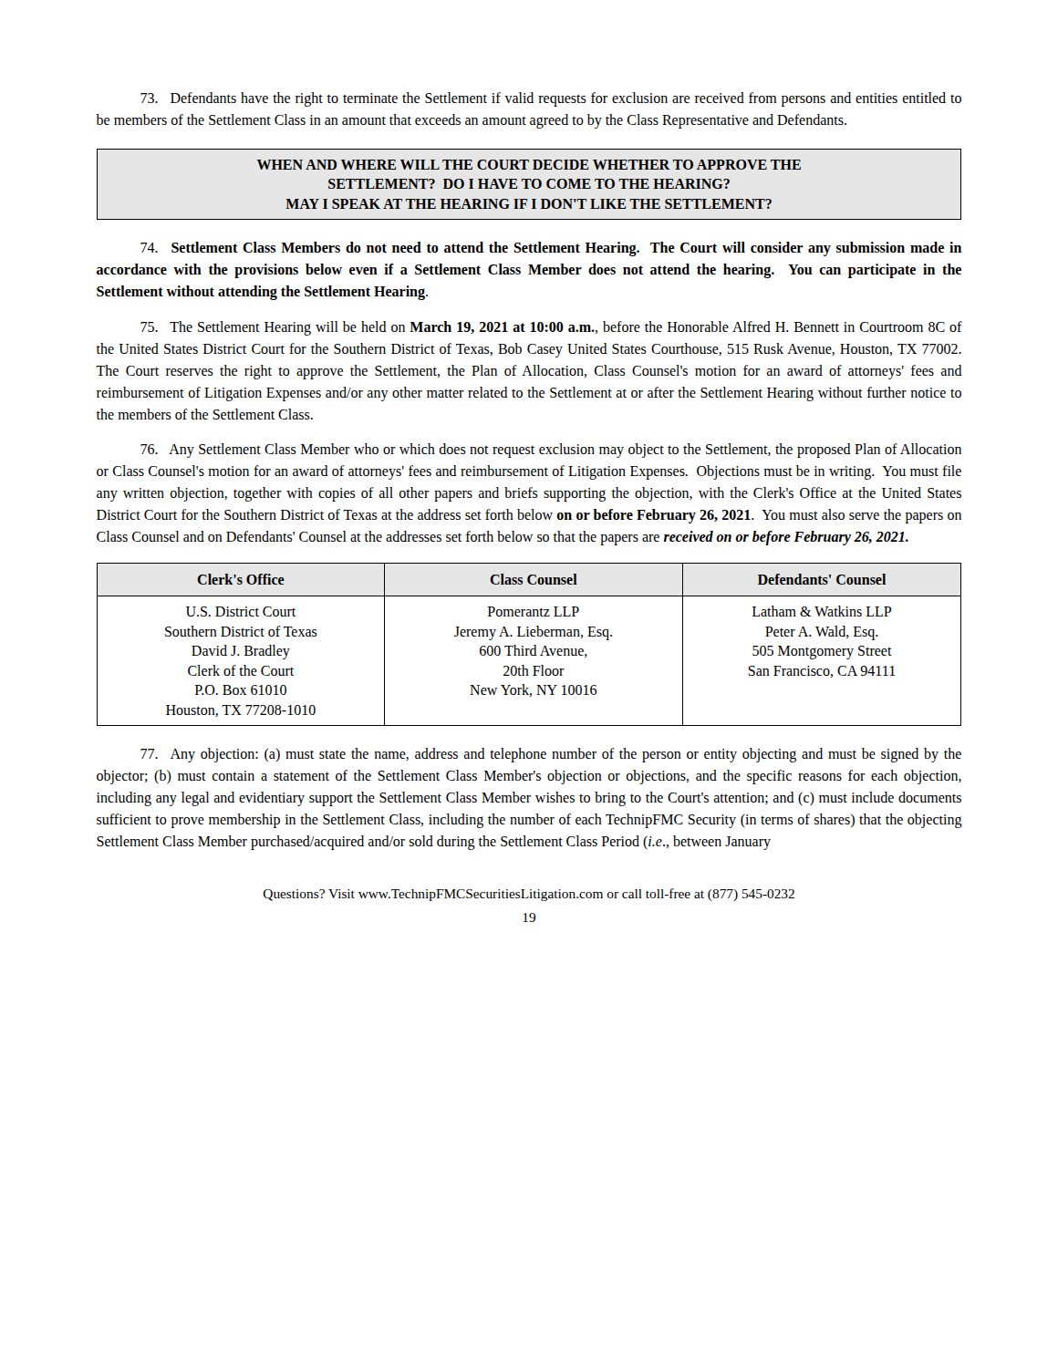73. Defendants have the right to terminate the Settlement if valid requests for exclusion are received from persons and entities entitled to be members of the Settlement Class in an amount that exceeds an amount agreed to by the Class Representative and Defendants.
WHEN AND WHERE WILL THE COURT DECIDE WHETHER TO APPROVE THE
SETTLEMENT? DO I HAVE TO COME TO THE HEARING?
MAY I SPEAK AT THE HEARING IF I DON'T LIKE THE SETTLEMENT?
74. Settlement Class Members do not need to attend the Settlement Hearing. The Court will consider any submission made in accordance with the provisions below even if a Settlement Class Member does not attend the hearing. You can participate in the Settlement without attending the Settlement Hearing.
75. The Settlement Hearing will be held on March 19, 2021 at 10:00 a.m., before the Honorable Alfred H. Bennett in Courtroom 8C of the United States District Court for the Southern District of Texas, Bob Casey United States Courthouse, 515 Rusk Avenue, Houston, TX 77002. The Court reserves the right to approve the Settlement, the Plan of Allocation, Class Counsel's motion for an award of attorneys' fees and reimbursement of Litigation Expenses and/or any other matter related to the Settlement at or after the Settlement Hearing without further notice to the members of the Settlement Class.
76. Any Settlement Class Member who or which does not request exclusion may object to the Settlement, the proposed Plan of Allocation or Class Counsel's motion for an award of attorneys' fees and reimbursement of Litigation Expenses. Objections must be in writing. You must file any written objection, together with copies of all other papers and briefs supporting the objection, with the Clerk's Office at the United States District Court for the Southern District of Texas at the address set forth below on or before February 26, 2021. You must also serve the papers on Class Counsel and on Defendants' Counsel at the addresses set forth below so that the papers are received on or before February 26, 2021.
| Clerk's Office | Class Counsel | Defendants' Counsel |
| --- | --- | --- |
| U.S. District Court Southern District of Texas David J. Bradley Clerk of the Court P.O. Box 61010 Houston, TX 77208-1010 | Pomerantz LLP Jeremy A. Lieberman, Esq. 600 Third Avenue, 20th Floor New York, NY 10016 | Latham & Watkins LLP Peter A. Wald, Esq. 505 Montgomery Street San Francisco, CA 94111 |
77. Any objection: (a) must state the name, address and telephone number of the person or entity objecting and must be signed by the objector; (b) must contain a statement of the Settlement Class Member's objection or objections, and the specific reasons for each objection, including any legal and evidentiary support the Settlement Class Member wishes to bring to the Court's attention; and (c) must include documents sufficient to prove membership in the Settlement Class, including the number of each TechnipFMC Security (in terms of shares) that the objecting Settlement Class Member purchased/acquired and/or sold during the Settlement Class Period (i.e., between January
Questions? Visit www.TechnipFMCSecuritiesLitigation.com or call toll-free at (877) 545-0232
19